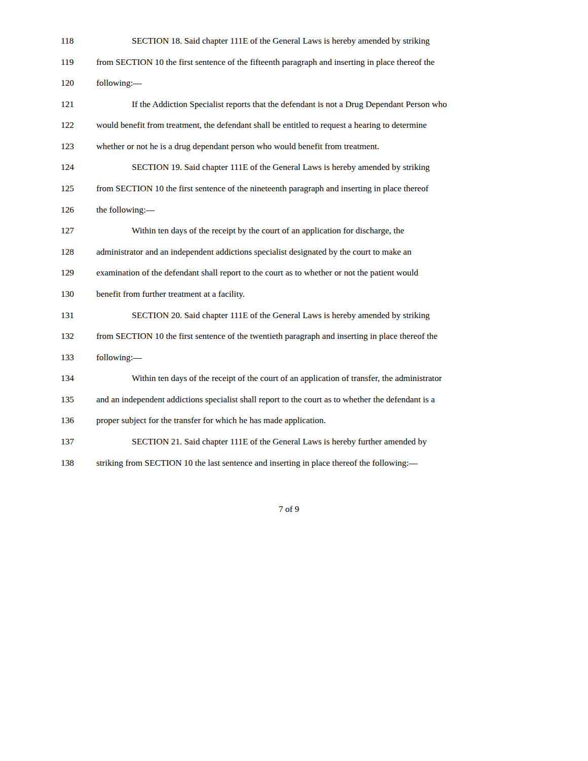118
SECTION 18. Said chapter 111E of the General Laws is hereby amended by striking
119
from SECTION 10 the first sentence of the fifteenth paragraph and inserting in place thereof the
120
following:—
121
If the Addiction Specialist reports that the defendant is not a Drug Dependant Person who
122
would benefit from treatment, the defendant shall be entitled to request a hearing to determine
123
whether or not he is a drug dependant person who would benefit from treatment.
124
SECTION 19. Said chapter 111E of the General Laws is hereby amended by striking
125
from SECTION 10 the first sentence of the nineteenth paragraph and inserting in place thereof
126
the following:—
127
Within ten days of the receipt by the court of an application for discharge, the
128
administrator and an independent addictions specialist designated by the court to make an
129
examination of the defendant shall report to the court as to whether or not the patient would
130
benefit from further treatment at a facility.
131
SECTION 20. Said chapter 111E of the General Laws is hereby amended by striking
132
from SECTION 10 the first sentence of the twentieth paragraph and inserting in place thereof the
133
following:—
134
Within ten days of the receipt of the court of an application of transfer, the administrator
135
and an independent addictions specialist shall report to the court as to whether the defendant is a
136
proper subject for the transfer for which he has made application.
137
SECTION 21. Said chapter 111E of the General Laws is hereby further amended by
138
striking from SECTION 10 the last sentence and inserting in place thereof the following:—
7 of 9